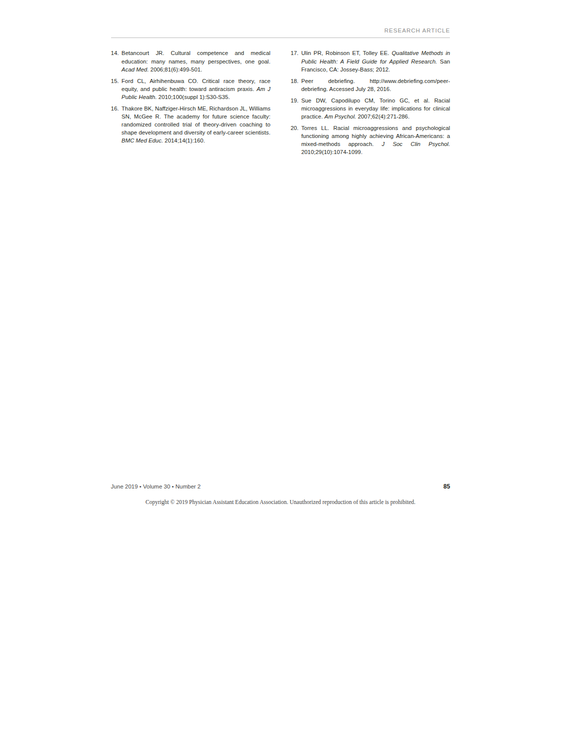Research Article
14. Betancourt JR. Cultural competence and medical education: many names, many perspectives, one goal. Acad Med. 2006;81(6):499-501.
15. Ford CL, Airhihenbuwa CO. Critical race theory, race equity, and public health: toward antiracism praxis. Am J Public Health. 2010;100(suppl 1):S30-S35.
16. Thakore BK, Naffziger-Hirsch ME, Richardson JL, Williams SN, McGee R. The academy for future science faculty: randomized controlled trial of theory-driven coaching to shape development and diversity of early-career scientists. BMC Med Educ. 2014;14(1):160.
17. Ulin PR, Robinson ET, Tolley EE. Qualitative Methods in Public Health: A Field Guide for Applied Research. San Francisco, CA: Jossey-Bass; 2012.
18. Peer debriefing. http://www.debriefing.com/peer-debriefing. Accessed July 28, 2016.
19. Sue DW, Capodilupo CM, Torino GC, et al. Racial microaggressions in everyday life: implications for clinical practice. Am Psychol. 2007;62(4):271-286.
20. Torres LL. Racial microaggressions and psychological functioning among highly achieving African-Americans: a mixed-methods approach. J Soc Clin Psychol. 2010;29(10):1074-1099.
June 2019 • Volume 30 • Number 2 85
Copyright © 2019 Physician Assistant Education Association. Unauthorized reproduction of this article is prohibited.